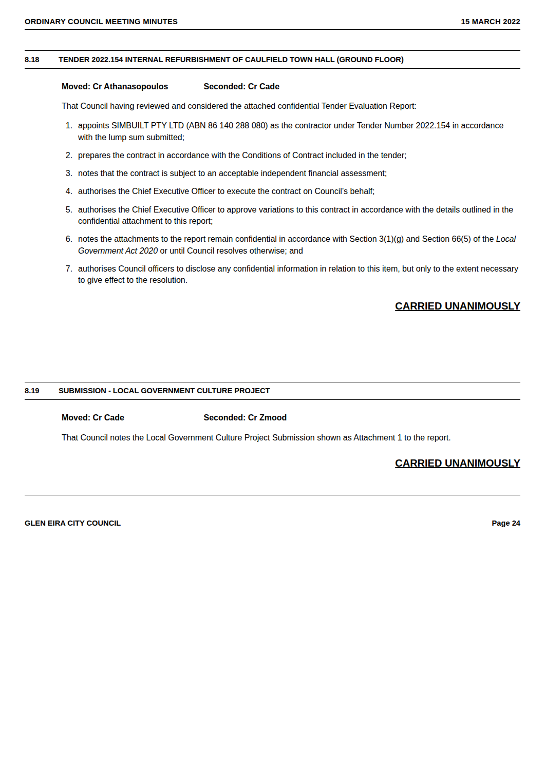ORDINARY COUNCIL MEETING MINUTES 15 MARCH 2022
8.18 TENDER 2022.154 INTERNAL REFURBISHMENT OF CAULFIELD TOWN HALL (GROUND FLOOR)
Moved: Cr Athanasopoulos Seconded: Cr Cade
That Council having reviewed and considered the attached confidential Tender Evaluation Report:
appoints SIMBUILT PTY LTD (ABN 86 140 288 080) as the contractor under Tender Number 2022.154 in accordance with the lump sum submitted;
prepares the contract in accordance with the Conditions of Contract included in the tender;
notes that the contract is subject to an acceptable independent financial assessment;
authorises the Chief Executive Officer to execute the contract on Council’s behalf;
authorises the Chief Executive Officer to approve variations to this contract in accordance with the details outlined in the confidential attachment to this report;
notes the attachments to the report remain confidential in accordance with Section 3(1)(g) and Section 66(5) of the Local Government Act 2020 or until Council resolves otherwise; and
authorises Council officers to disclose any confidential information in relation to this item, but only to the extent necessary to give effect to the resolution.
CARRIED UNANIMOUSLY
8.19 SUBMISSION - LOCAL GOVERNMENT CULTURE PROJECT
Moved: Cr Cade Seconded: Cr Zmood
That Council notes the Local Government Culture Project Submission shown as Attachment 1 to the report.
CARRIED UNANIMOUSLY
GLEN EIRA CITY COUNCIL Page 24